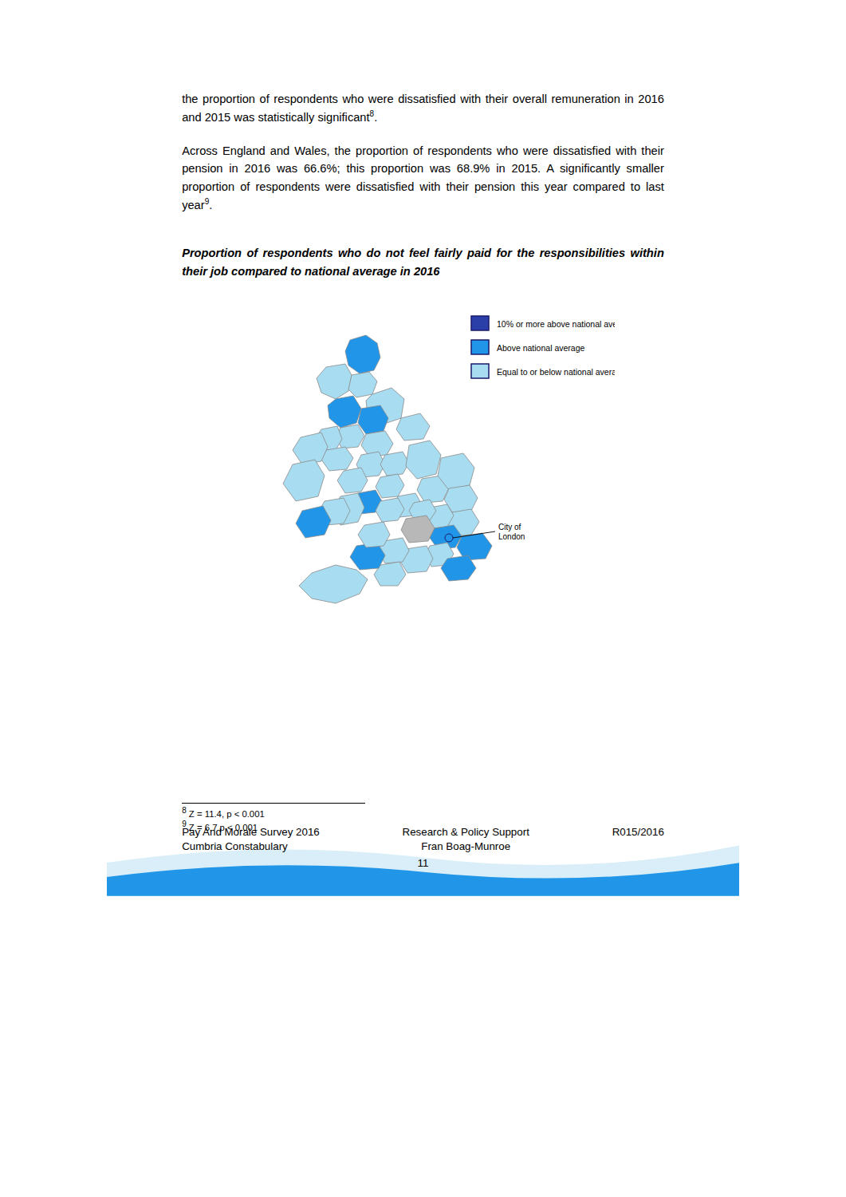the proportion of respondents who were dissatisfied with their overall remuneration in 2016 and 2015 was statistically significant8.
Across England and Wales, the proportion of respondents who were dissatisfied with their pension in 2016 was 66.6%; this proportion was 68.9% in 2015. A significantly smaller proportion of respondents were dissatisfied with their pension this year compared to last year9.
Proportion of respondents who do not feel fairly paid for the responsibilities within their job compared to national average in 2016
10% or more above national average Above national average Equal to or below national average City of London
8 Z = 11.4, p < 0.001
9 Z = 6.7 p < 0.001
Pay And Morale Survey 2016
Cumbria Constabulary
Research & Policy Support
Fran Boag-Munroe
R015/2016
11